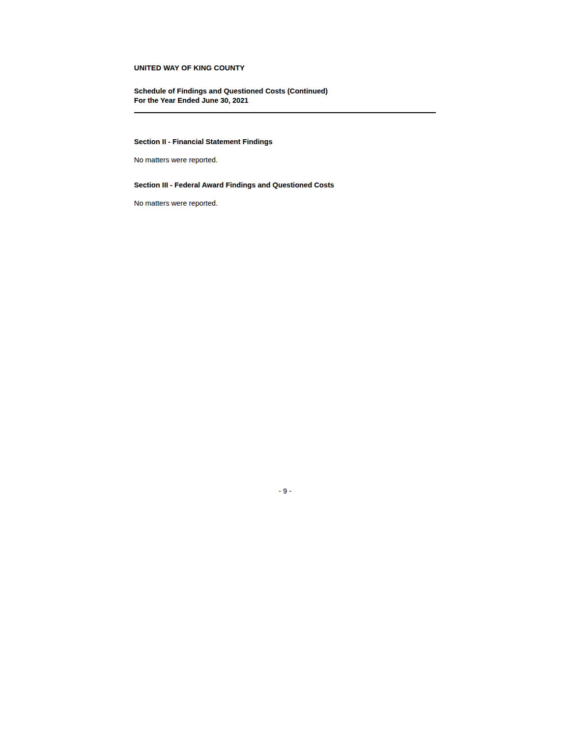UNITED WAY OF KING COUNTY
Schedule of Findings and Questioned Costs (Continued)
For the Year Ended June 30, 2021
Section II - Financial Statement Findings
No matters were reported.
Section III - Federal Award Findings and Questioned Costs
No matters were reported.
- 9 -